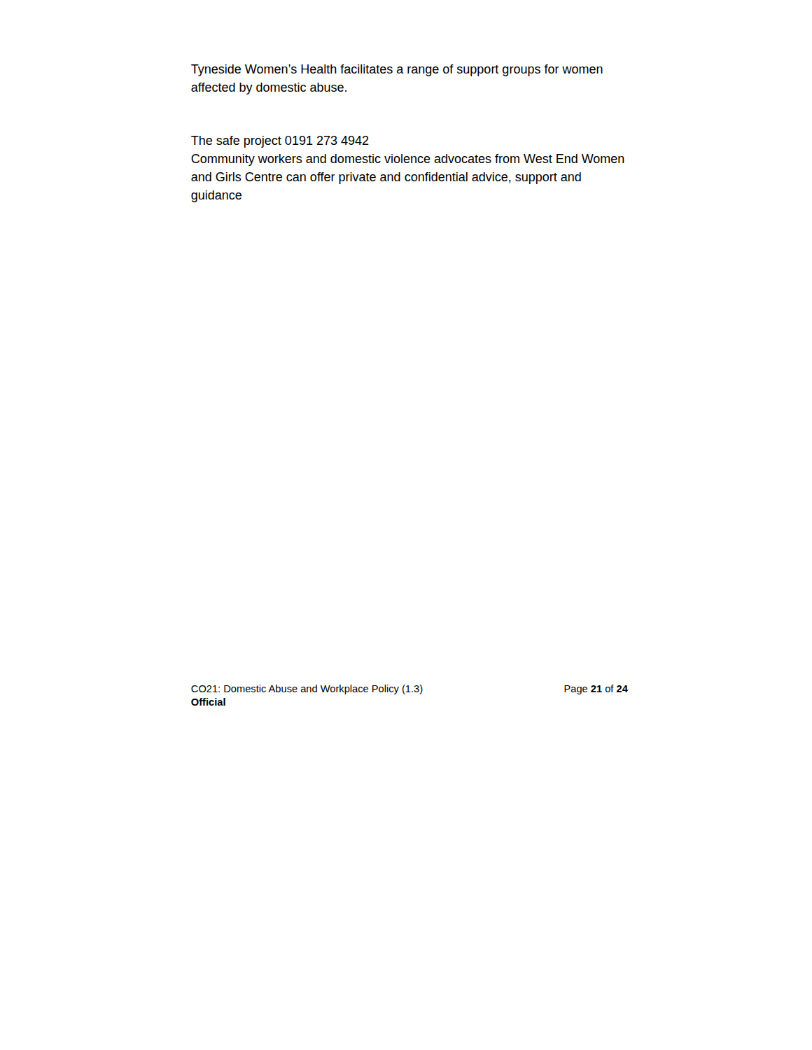Tyneside Women’s Health facilitates a range of support groups for women affected by domestic abuse.
The safe project 0191 273 4942
Community workers and domestic violence advocates from West End Women and Girls Centre can offer private and confidential advice, support and guidance
CO21: Domestic Abuse and Workplace Policy (1.3)
Page 21 of 24
Official